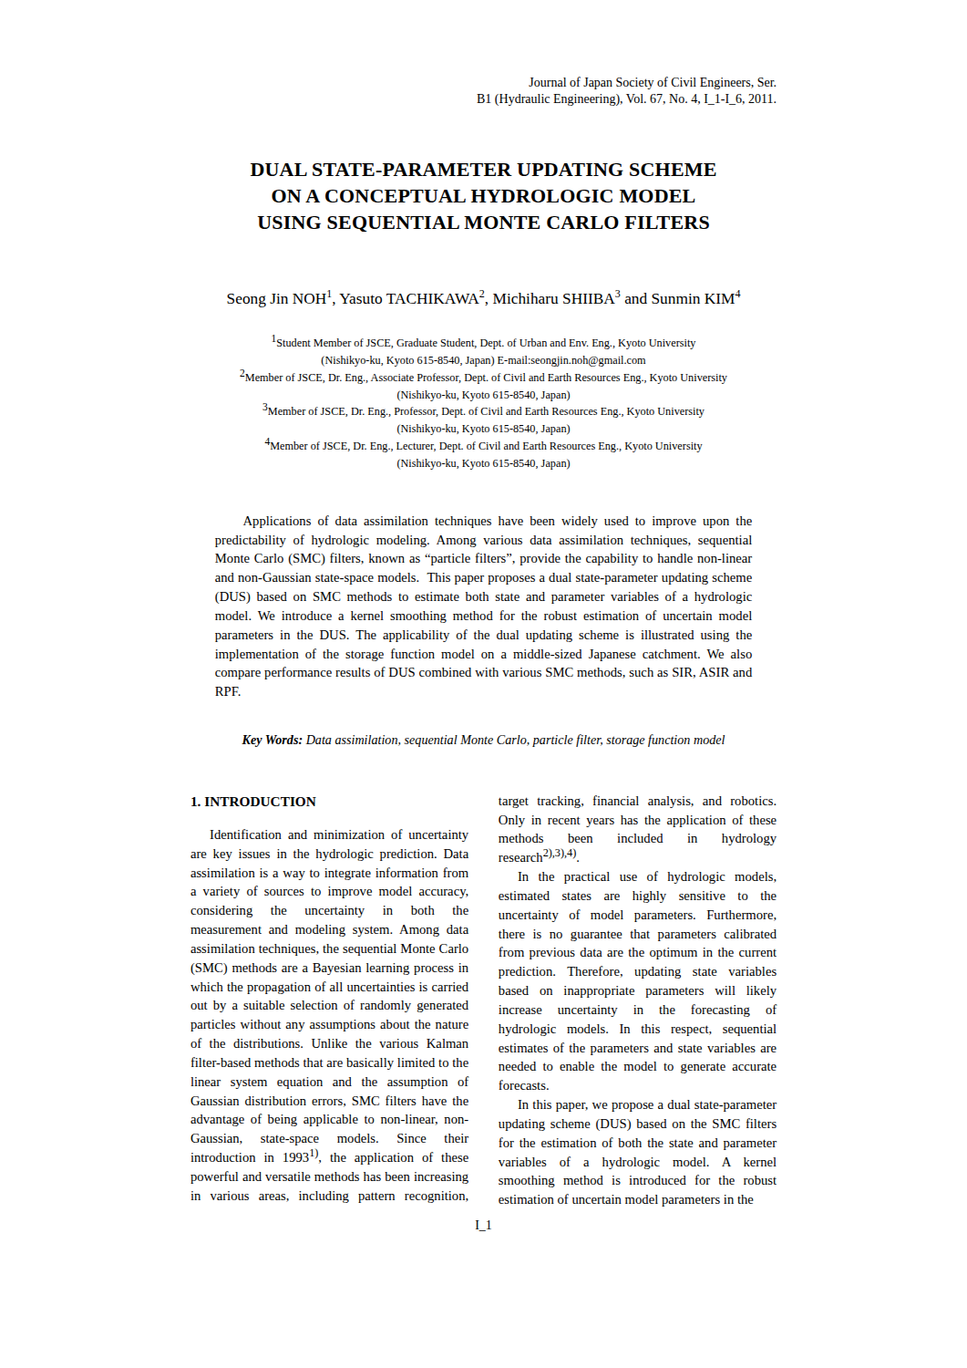Journal of Japan Society of Civil Engineers, Ser.
B1 (Hydraulic Engineering), Vol. 67, No. 4, I_1-I_6, 2011.
DUAL STATE-PARAMETER UPDATING SCHEME
ON A CONCEPTUAL HYDROLOGIC MODEL
USING SEQUENTIAL MONTE CARLO FILTERS
Seong Jin NOH1, Yasuto TACHIKAWA2, Michiharu SHIIBA3 and Sunmin KIM4
1Student Member of JSCE, Graduate Student, Dept. of Urban and Env. Eng., Kyoto University
(Nishikyo-ku, Kyoto 615-8540, Japan) E-mail:seongjin.noh@gmail.com
2Member of JSCE, Dr. Eng., Associate Professor, Dept. of Civil and Earth Resources Eng., Kyoto University
(Nishikyo-ku, Kyoto 615-8540, Japan)
3Member of JSCE, Dr. Eng., Professor, Dept. of Civil and Earth Resources Eng., Kyoto University
(Nishikyo-ku, Kyoto 615-8540, Japan)
4Member of JSCE, Dr. Eng., Lecturer, Dept. of Civil and Earth Resources Eng., Kyoto University
(Nishikyo-ku, Kyoto 615-8540, Japan)
Applications of data assimilation techniques have been widely used to improve upon the predictability of hydrologic modeling. Among various data assimilation techniques, sequential Monte Carlo (SMC) filters, known as “particle filters”, provide the capability to handle non-linear and non-Gaussian state-space models. This paper proposes a dual state-parameter updating scheme (DUS) based on SMC methods to estimate both state and parameter variables of a hydrologic model. We introduce a kernel smoothing method for the robust estimation of uncertain model parameters in the DUS. The applicability of the dual updating scheme is illustrated using the implementation of the storage function model on a middle-sized Japanese catchment. We also compare performance results of DUS combined with various SMC methods, such as SIR, ASIR and RPF.
Key Words: Data assimilation, sequential Monte Carlo, particle filter, storage function model
1. INTRODUCTION
Identification and minimization of uncertainty are key issues in the hydrologic prediction. Data assimilation is a way to integrate information from a variety of sources to improve model accuracy, considering the uncertainty in both the measurement and modeling system. Among data assimilation techniques, the sequential Monte Carlo (SMC) methods are a Bayesian learning process in which the propagation of all uncertainties is carried out by a suitable selection of randomly generated particles without any assumptions about the nature of the distributions. Unlike the various Kalman filter-based methods that are basically limited to the linear system equation and the assumption of Gaussian distribution errors, SMC filters have the advantage of being applicable to non-linear, non-Gaussian, state-space models. Since their introduction in 19931), the application of these powerful and versatile methods has been increasing in various areas, including pattern recognition, target tracking, financial analysis, and robotics. Only in recent years has the application of these methods been included in hydrology research2),3),4).
In the practical use of hydrologic models, estimated states are highly sensitive to the uncertainty of model parameters. Furthermore, there is no guarantee that parameters calibrated from previous data are the optimum in the current prediction. Therefore, updating state variables based on inappropriate parameters will likely increase uncertainty in the forecasting of hydrologic models. In this respect, sequential estimates of the parameters and state variables are needed to enable the model to generate accurate forecasts.
In this paper, we propose a dual state-parameter updating scheme (DUS) based on the SMC filters for the estimation of both the state and parameter variables of a hydrologic model. A kernel smoothing method is introduced for the robust estimation of uncertain model parameters in the
I_1